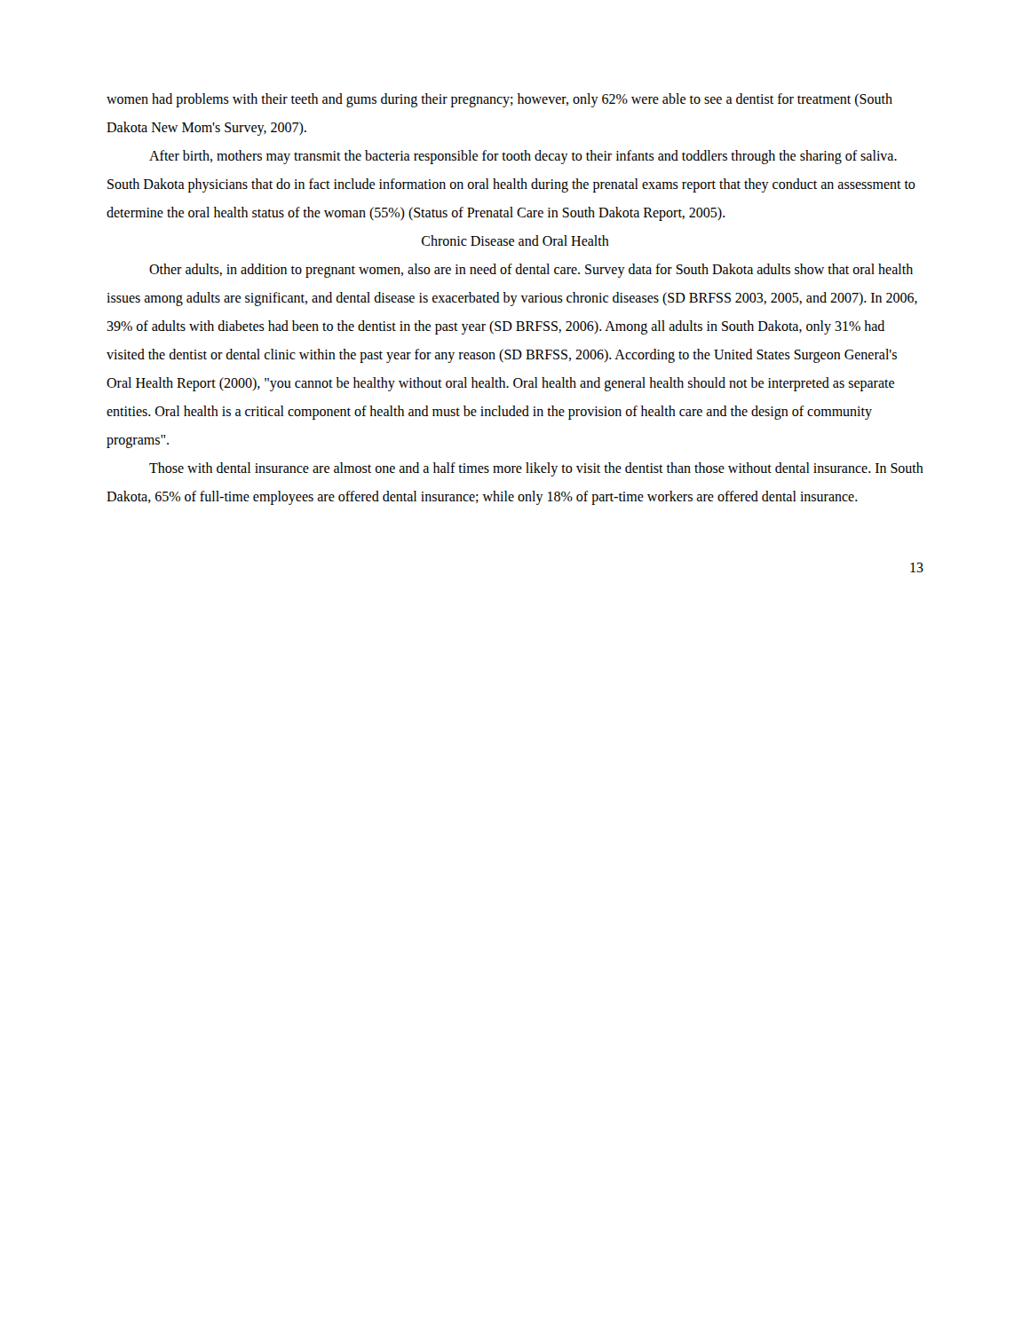women had problems with their teeth and gums during their pregnancy; however, only 62% were able to see a dentist for treatment (South Dakota New Mom's Survey, 2007).
After birth, mothers may transmit the bacteria responsible for tooth decay to their infants and toddlers through the sharing of saliva. South Dakota physicians that do in fact include information on oral health during the prenatal exams report that they conduct an assessment to determine the oral health status of the woman (55%) (Status of Prenatal Care in South Dakota Report, 2005).
Chronic Disease and Oral Health
Other adults, in addition to pregnant women, also are in need of dental care. Survey data for South Dakota adults show that oral health issues among adults are significant, and dental disease is exacerbated by various chronic diseases (SD BRFSS 2003, 2005, and 2007). In 2006, 39% of adults with diabetes had been to the dentist in the past year (SD BRFSS, 2006). Among all adults in South Dakota, only 31% had visited the dentist or dental clinic within the past year for any reason (SD BRFSS, 2006). According to the United States Surgeon General's Oral Health Report (2000), "you cannot be healthy without oral health. Oral health and general health should not be interpreted as separate entities. Oral health is a critical component of health and must be included in the provision of health care and the design of community programs".
Those with dental insurance are almost one and a half times more likely to visit the dentist than those without dental insurance. In South Dakota, 65% of full-time employees are offered dental insurance; while only 18% of part-time workers are offered dental insurance.
13